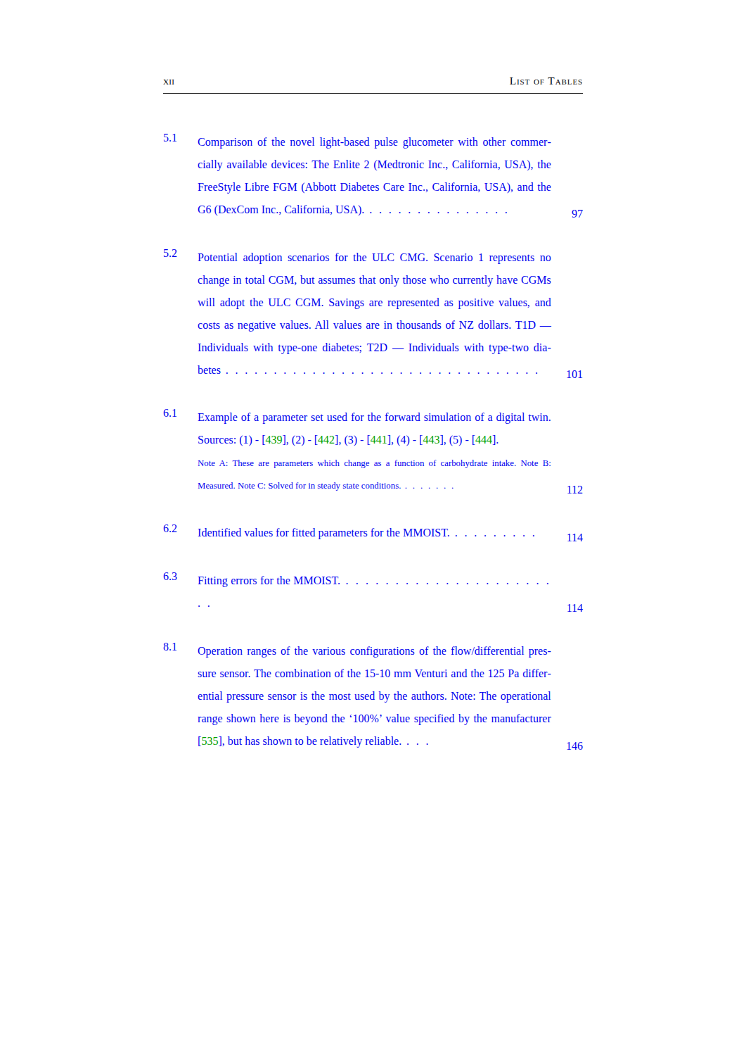xii List of Tables
5.1
Comparison of the novel light-based pulse glucometer with other commercially available devices: The Enlite 2 (Medtronic Inc., California, USA), the FreeStyle Libre FGM (Abbott Diabetes Care Inc., California, USA), and the G6 (DexCom Inc., California, USA). . . . . . . . . . . . . . . .
97
5.2
Potential adoption scenarios for the ULC CMG. Scenario 1 represents no change in total CGM, but assumes that only those who currently have CGMs will adopt the ULC CGM. Savings are represented as positive values, and costs as negative values. All values are in thousands of NZ dollars. T1D — Individuals with type-one diabetes; T2D — Individuals with type-two diabetes . . . . . . . . . . . . . . . . . . . . . . . . . . . . . . . . .
101
6.1
Example of a parameter set used for the forward simulation of a digital twin. Sources: (1) - [439], (2) - [442], (3) - [441], (4) - [443], (5) - [444].
Note A: These are parameters which change as a function of carbohydrate intake. Note B: Measured. Note C: Solved for in steady state conditions. . . . . . . .
112
6.2
Identified values for fitted parameters for the MMOIST. . . . . . . . . .
114
6.3
Fitting errors for the MMOIST. . . . . . . . . . . . . . . . . . . . . . . .
114
8.1
Operation ranges of the various configurations of the flow/differential pressure sensor. The combination of the 15-10 mm Venturi and the 125 Pa differential pressure sensor is the most used by the authors. Note: The operational range shown here is beyond the ‘100%’ value specified by the manufacturer [535], but has shown to be relatively reliable. . . .
146